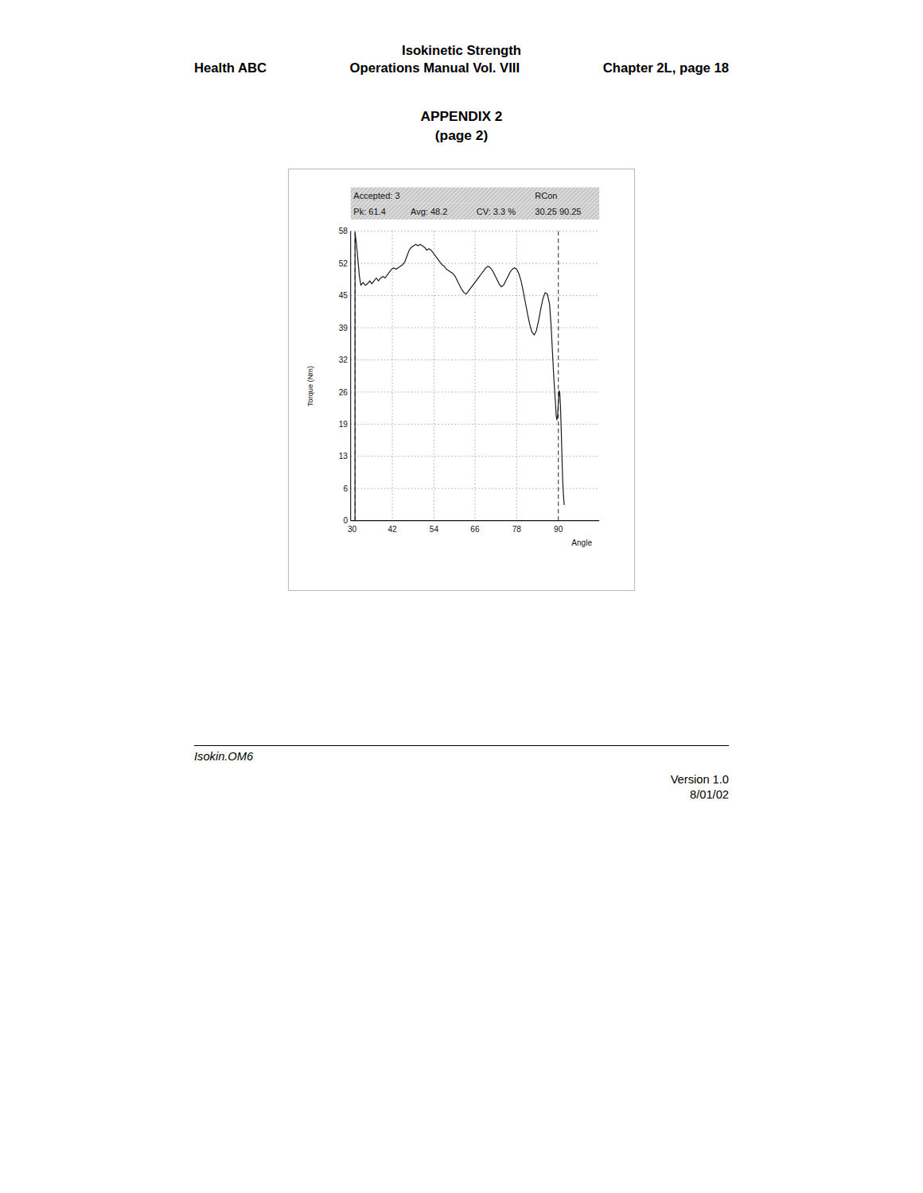Isokinetic Strength
Health ABC Operations Manual Vol. VIII Chapter 2L, page 18
APPENDIX 2
(page 2)
Accepted: 3 RCon Pk: 61.4 Avg: 48.2 CV: 3.3 % 30.25 90.25 Torque (Nm) 58 52 45 39 32 26 19 13 6 0 30 42 54 66 78 90 Angle
Isokin.OM6
Version 1.0
8/01/02